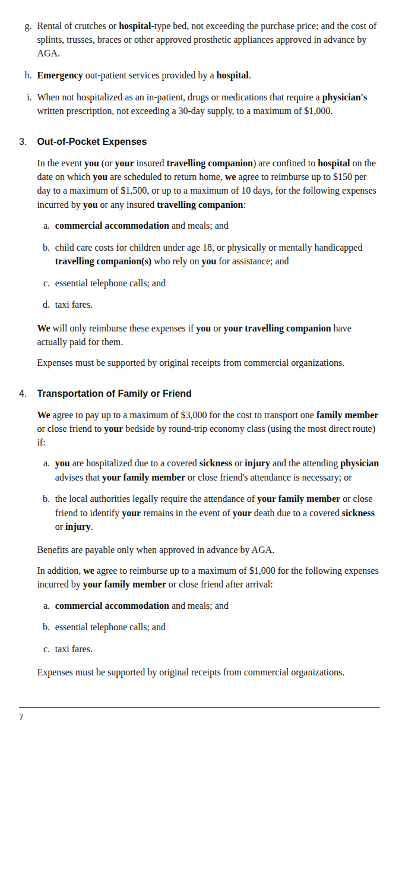Rental of crutches or hospital-type bed, not exceeding the purchase price; and the cost of splints, trusses, braces or other approved prosthetic appliances approved in advance by AGA.
Emergency out-patient services provided by a hospital.
When not hospitalized as an in-patient, drugs or medications that require a physician's written prescription, not exceeding a 30-day supply, to a maximum of $1,000.
3.
Out-of-Pocket Expenses
In the event you (or your insured travelling companion) are confined to hospital on the date on which you are scheduled to return home, we agree to reimburse up to $150 per day to a maximum of $1,500, or up to a maximum of 10 days, for the following expenses incurred by you or any insured travelling companion:
commercial accommodation and meals; and
child care costs for children under age 18, or physically or mentally handicapped travelling companion(s) who rely on you for assistance; and
essential telephone calls; and
taxi fares.
We will only reimburse these expenses if you or your travelling companion have actually paid for them.
Expenses must be supported by original receipts from commercial organizations.
4.
Transportation of Family or Friend
We agree to pay up to a maximum of $3,000 for the cost to transport one family member or close friend to your bedside by round-trip economy class (using the most direct route) if:
you are hospitalized due to a covered sickness or injury and the attending physician advises that your family member or close friend's attendance is necessary; or
the local authorities legally require the attendance of your family member or close friend to identify your remains in the event of your death due to a covered sickness or injury.
Benefits are payable only when approved in advance by AGA.
In addition, we agree to reimburse up to a maximum of $1,000 for the following expenses incurred by your family member or close friend after arrival:
commercial accommodation and meals; and
essential telephone calls; and
taxi fares.
Expenses must be supported by original receipts from commercial organizations.
7